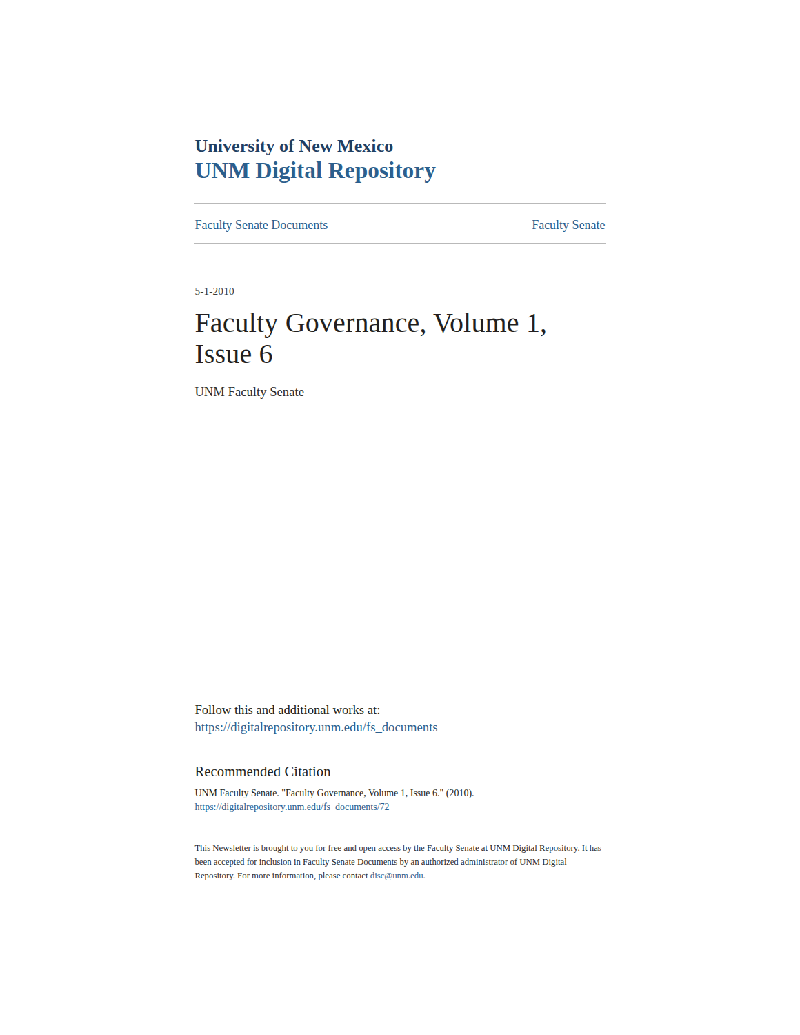University of New Mexico UNM Digital Repository
Faculty Senate Documents Faculty Senate
5-1-2010
Faculty Governance, Volume 1, Issue 6
UNM Faculty Senate
Follow this and additional works at: https://digitalrepository.unm.edu/fs_documents
Recommended Citation
UNM Faculty Senate. "Faculty Governance, Volume 1, Issue 6." (2010). https://digitalrepository.unm.edu/fs_documents/72
This Newsletter is brought to you for free and open access by the Faculty Senate at UNM Digital Repository. It has been accepted for inclusion in Faculty Senate Documents by an authorized administrator of UNM Digital Repository. For more information, please contact disc@unm.edu.